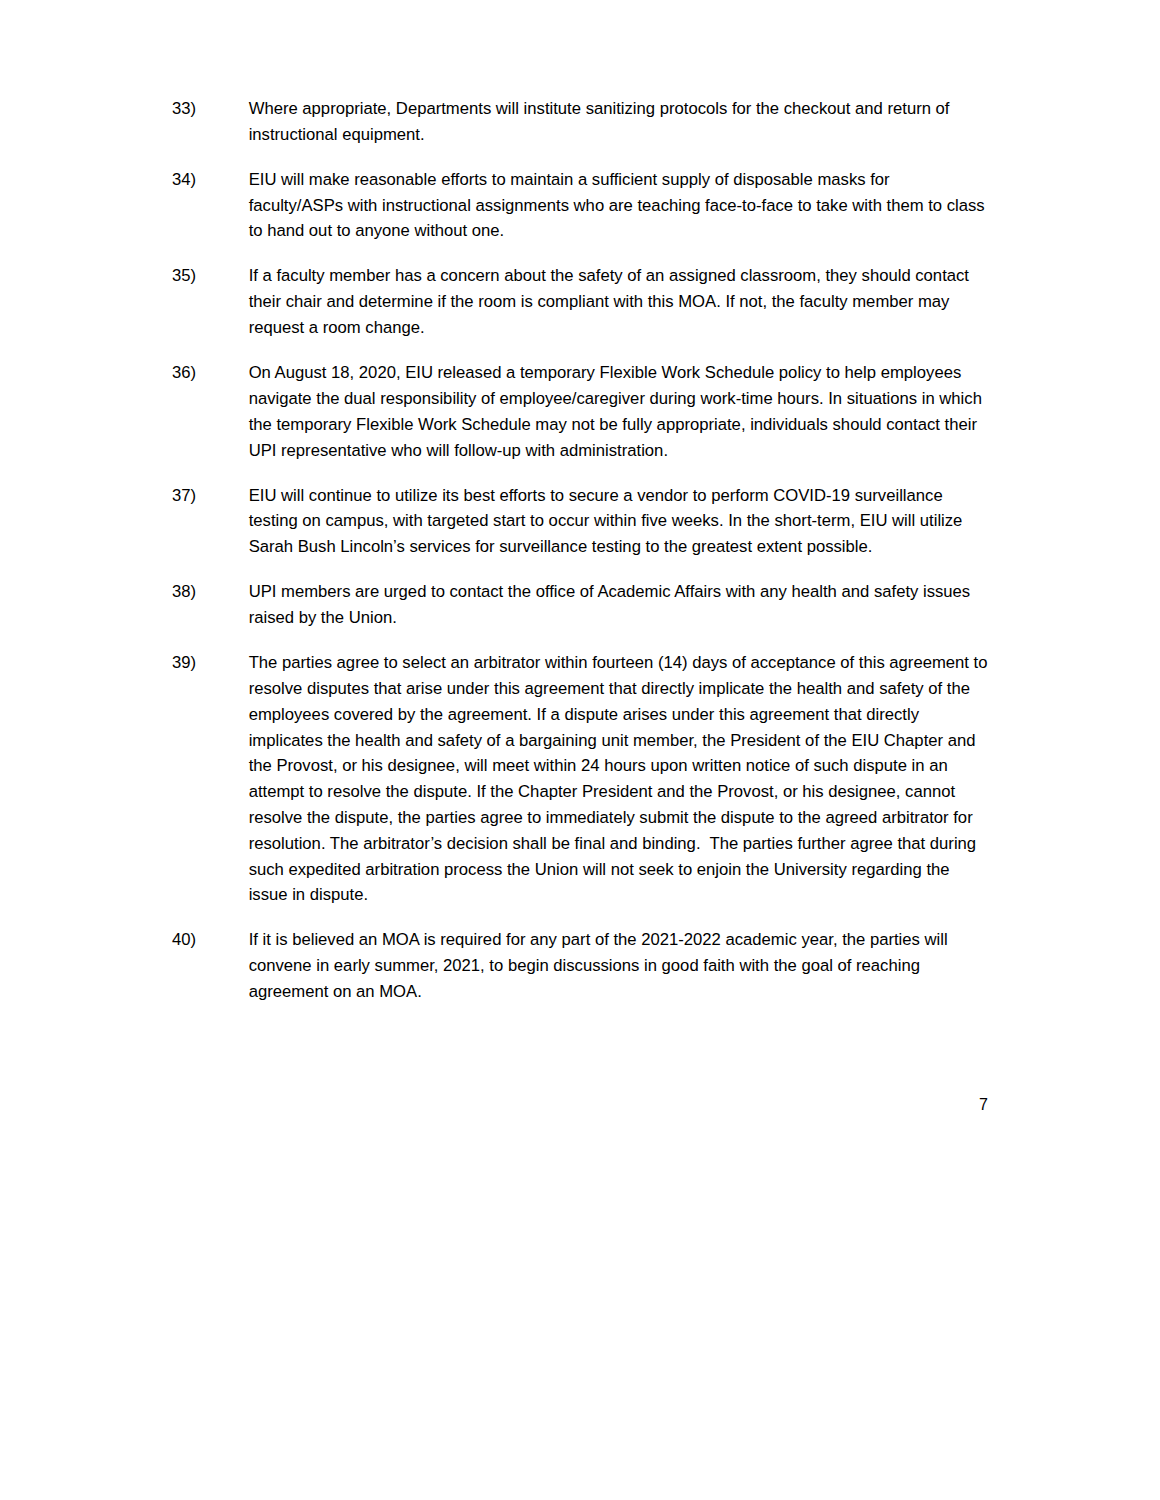Where appropriate, Departments will institute sanitizing protocols for the checkout and return of instructional equipment.
EIU will make reasonable efforts to maintain a sufficient supply of disposable masks for faculty/ASPs with instructional assignments who are teaching face-to-face to take with them to class to hand out to anyone without one.
If a faculty member has a concern about the safety of an assigned classroom, they should contact their chair and determine if the room is compliant with this MOA. If not, the faculty member may request a room change.
On August 18, 2020, EIU released a temporary Flexible Work Schedule policy to help employees navigate the dual responsibility of employee/caregiver during work-time hours. In situations in which the temporary Flexible Work Schedule may not be fully appropriate, individuals should contact their UPI representative who will follow-up with administration.
EIU will continue to utilize its best efforts to secure a vendor to perform COVID-19 surveillance testing on campus, with targeted start to occur within five weeks. In the short-term, EIU will utilize Sarah Bush Lincoln’s services for surveillance testing to the greatest extent possible.
UPI members are urged to contact the office of Academic Affairs with any health and safety issues raised by the Union.
The parties agree to select an arbitrator within fourteen (14) days of acceptance of this agreement to resolve disputes that arise under this agreement that directly implicate the health and safety of the employees covered by the agreement. If a dispute arises under this agreement that directly implicates the health and safety of a bargaining unit member, the President of the EIU Chapter and the Provost, or his designee, will meet within 24 hours upon written notice of such dispute in an attempt to resolve the dispute. If the Chapter President and the Provost, or his designee, cannot resolve the dispute, the parties agree to immediately submit the dispute to the agreed arbitrator for resolution. The arbitrator’s decision shall be final and binding. The parties further agree that during such expedited arbitration process the Union will not seek to enjoin the University regarding the issue in dispute.
If it is believed an MOA is required for any part of the 2021-2022 academic year, the parties will convene in early summer, 2021, to begin discussions in good faith with the goal of reaching agreement on an MOA.
7